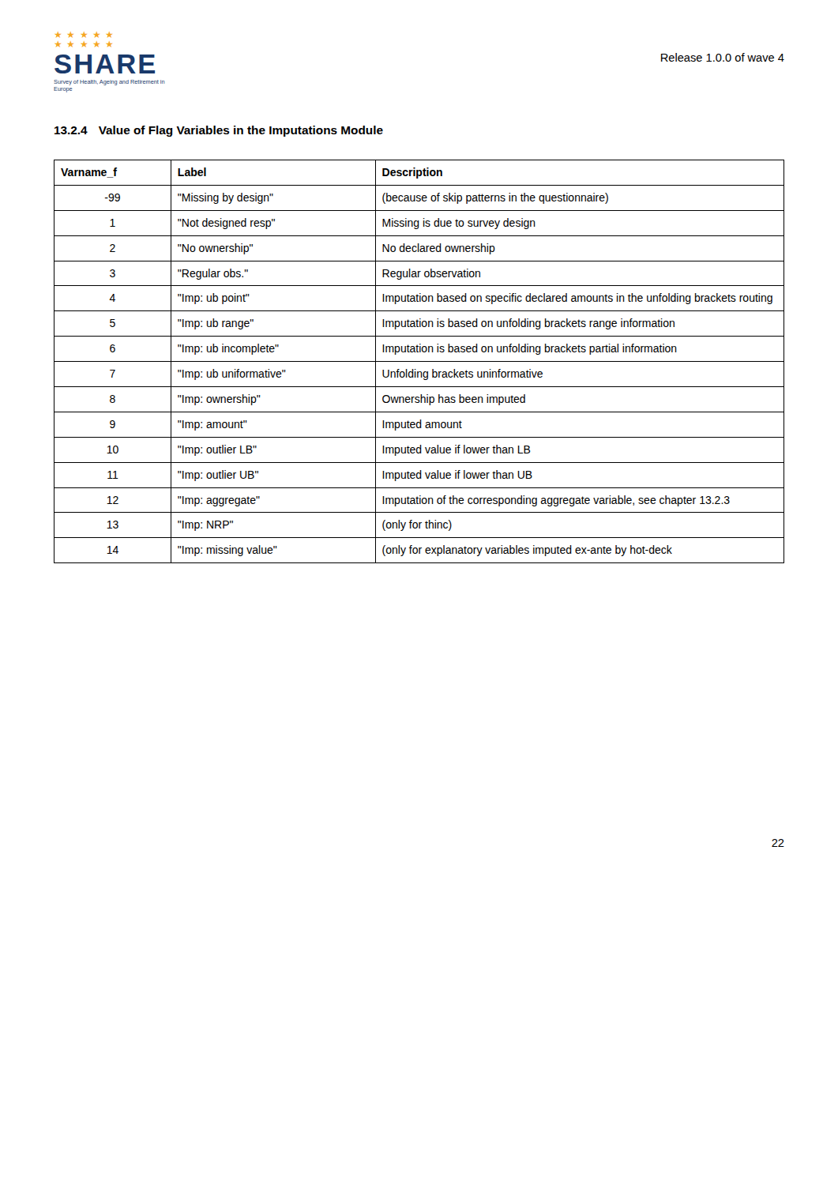★ ★ ★ ★ ★★ ★ ★ ★ ★
SHARE
Survey of Health, Ageing and Retirement in Europe
Release 1.0.0 of wave 4
13.2.4 Value of Flag Variables in the Imputations Module
| Varname_f | Label | Description |
| --- | --- | --- |
| -99 | "Missing by design" | (because of skip patterns in the questionnaire) |
| 1 | "Not designed resp" | Missing is due to survey design |
| 2 | "No ownership" | No declared ownership |
| 3 | "Regular obs." | Regular observation |
| 4 | "Imp: ub point" | Imputation based on specific declared amounts in the unfolding brackets routing |
| 5 | "Imp: ub range" | Imputation is based on unfolding brackets range information |
| 6 | "Imp: ub incomplete" | Imputation is based on unfolding brackets partial information |
| 7 | "Imp: ub uniformative" | Unfolding brackets uninformative |
| 8 | "Imp: ownership" | Ownership has been imputed |
| 9 | "Imp: amount" | Imputed amount |
| 10 | "Imp: outlier LB" | Imputed value if lower than LB |
| 11 | "Imp: outlier UB" | Imputed value if lower than UB |
| 12 | "Imp: aggregate" | Imputation of the corresponding aggregate variable, see chapter 13.2.3 |
| 13 | "Imp: NRP" | (only for thinc) |
| 14 | "Imp: missing value" | (only for explanatory variables imputed ex-ante by hot-deck |
22